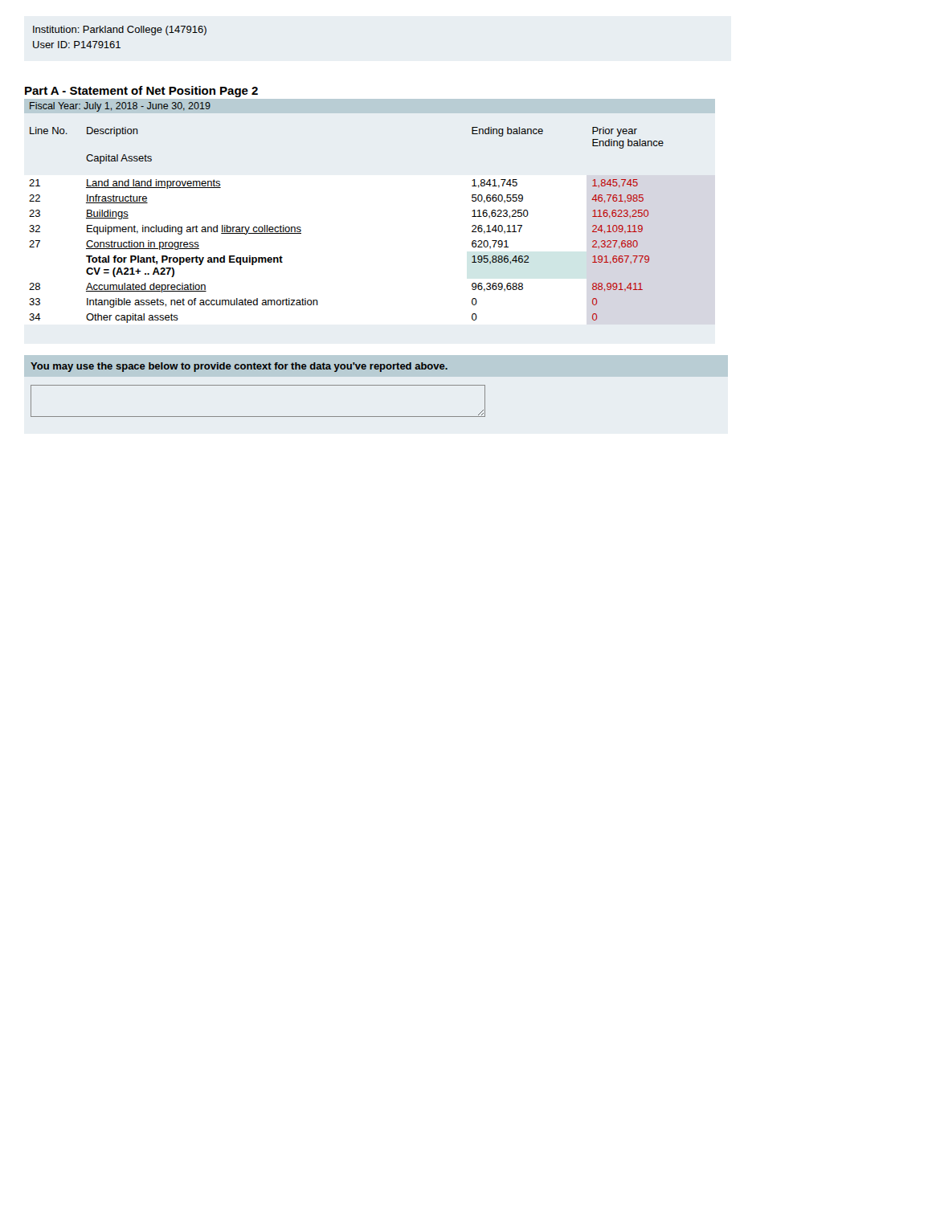Institution: Parkland College (147916)
User ID: P1479161
Part A - Statement of Net Position Page 2
| Fiscal Year: July 1, 2018 - June 30, 2019 |
| Line No. | Description | Ending balance | Prior year Ending balance |
| | Capital Assets | | |
| 21 | Land and land improvements | 1,841,745 | 1,845,745 |
| 22 | Infrastructure | 50,660,559 | 46,761,985 |
| 23 | Buildings | 116,623,250 | 116,623,250 |
| 32 | Equipment, including art and library collections | 26,140,117 | 24,109,119 |
| 27 | Construction in progress | 620,791 | 2,327,680 |
| | Total for Plant, Property and Equipment CV = (A21+ .. A27) | 195,886,462 | 191,667,779 |
| 28 | Accumulated depreciation | 96,369,688 | 88,991,411 |
| 33 | Intangible assets, net of accumulated amortization | 0 | 0 |
| 34 | Other capital assets | 0 | 0 |
You may use the space below to provide context for the data you've reported above.